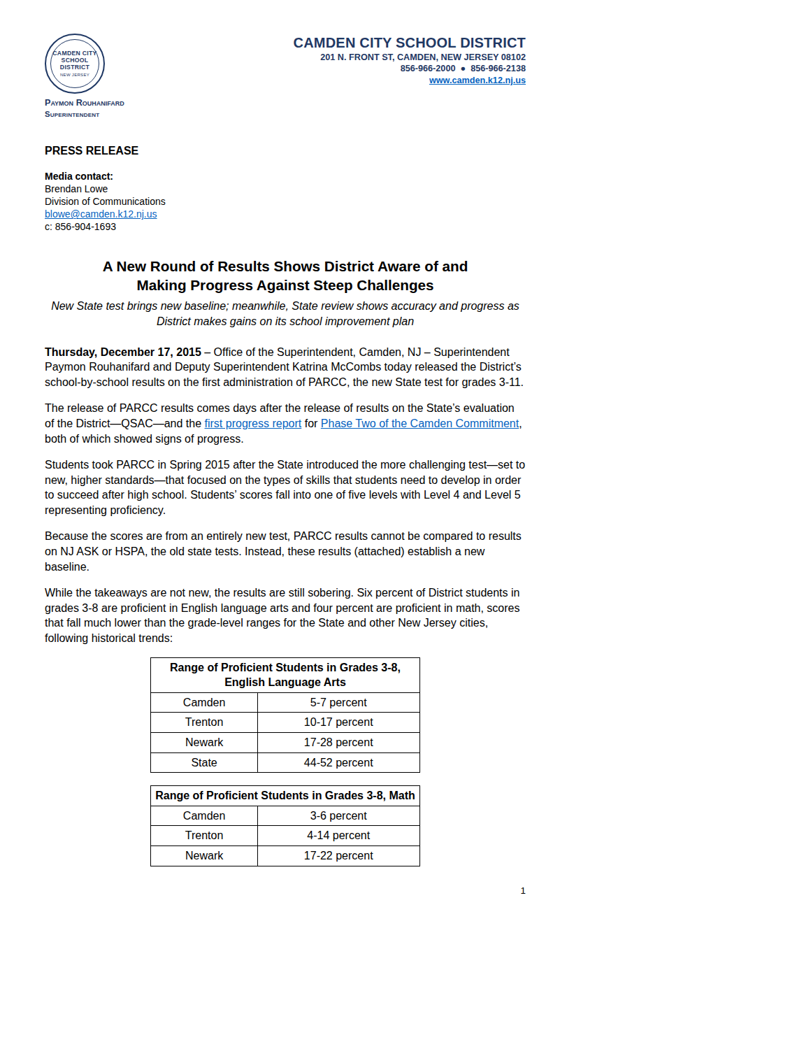CAMDEN CITY SCHOOL DISTRICT NEW JERSEY
Paymon Rouhanifard
Superintendent
CAMDEN CITY SCHOOL DISTRICT
201 N. FRONT ST, CAMDEN, NEW JERSEY 08102
856-966-2000 ● 856-966-2138
www.camden.k12.nj.us
PRESS RELEASE
Media contact:
Brendan Lowe
Division of Communications
blowe@camden.k12.nj.us
c: 856-904-1693
A New Round of Results Shows District Aware of and
Making Progress Against Steep Challenges
New State test brings new baseline; meanwhile, State review shows accuracy and progress as District makes gains on its school improvement plan
Thursday, December 17, 2015 – Office of the Superintendent, Camden, NJ – Superintendent Paymon Rouhanifard and Deputy Superintendent Katrina McCombs today released the District’s school-by-school results on the first administration of PARCC, the new State test for grades 3-11.
The release of PARCC results comes days after the release of results on the State’s evaluation of the District—QSAC—and the first progress report for Phase Two of the Camden Commitment, both of which showed signs of progress.
Students took PARCC in Spring 2015 after the State introduced the more challenging test—set to new, higher standards—that focused on the types of skills that students need to develop in order to succeed after high school. Students’ scores fall into one of five levels with Level 4 and Level 5 representing proficiency.
Because the scores are from an entirely new test, PARCC results cannot be compared to results on NJ ASK or HSPA, the old state tests. Instead, these results (attached) establish a new baseline.
While the takeaways are not new, the results are still sobering. Six percent of District students in grades 3-8 are proficient in English language arts and four percent are proficient in math, scores that fall much lower than the grade-level ranges for the State and other New Jersey cities, following historical trends:
Range of Proficient Students in Grades 3-8, English Language Arts
| Camden | 5-7 percent |
| Trenton | 10-17 percent |
| Newark | 17-28 percent |
| State | 44-52 percent |
Range of Proficient Students in Grades 3-8, Math
| Camden | 3-6 percent |
| Trenton | 4-14 percent |
| Newark | 17-22 percent |
1